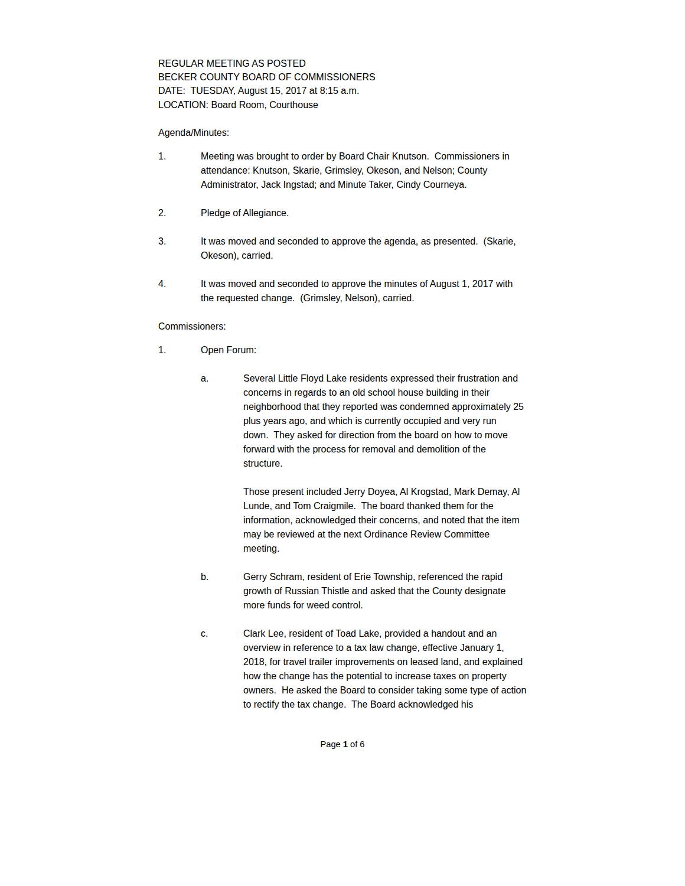REGULAR MEETING AS POSTED
BECKER COUNTY BOARD OF COMMISSIONERS
DATE: TUESDAY, August 15, 2017 at 8:15 a.m.
LOCATION: Board Room, Courthouse
Agenda/Minutes:
1.
Meeting was brought to order by Board Chair Knutson. Commissioners in attendance: Knutson, Skarie, Grimsley, Okeson, and Nelson; County Administrator, Jack Ingstad; and Minute Taker, Cindy Courneya.
2.
Pledge of Allegiance.
3.
It was moved and seconded to approve the agenda, as presented. (Skarie, Okeson), carried.
4.
It was moved and seconded to approve the minutes of August 1, 2017 with the requested change. (Grimsley, Nelson), carried.
Commissioners:
1.
Open Forum:
a.
Several Little Floyd Lake residents expressed their frustration and concerns in regards to an old school house building in their neighborhood that they reported was condemned approximately 25 plus years ago, and which is currently occupied and very run down. They asked for direction from the board on how to move forward with the process for removal and demolition of the structure.
Those present included Jerry Doyea, Al Krogstad, Mark Demay, Al Lunde, and Tom Craigmile. The board thanked them for the information, acknowledged their concerns, and noted that the item may be reviewed at the next Ordinance Review Committee meeting.
b.
Gerry Schram, resident of Erie Township, referenced the rapid growth of Russian Thistle and asked that the County designate more funds for weed control.
c.
Clark Lee, resident of Toad Lake, provided a handout and an overview in reference to a tax law change, effective January 1, 2018, for travel trailer improvements on leased land, and explained how the change has the potential to increase taxes on property owners. He asked the Board to consider taking some type of action to rectify the tax change. The Board acknowledged his
Page 1 of 6